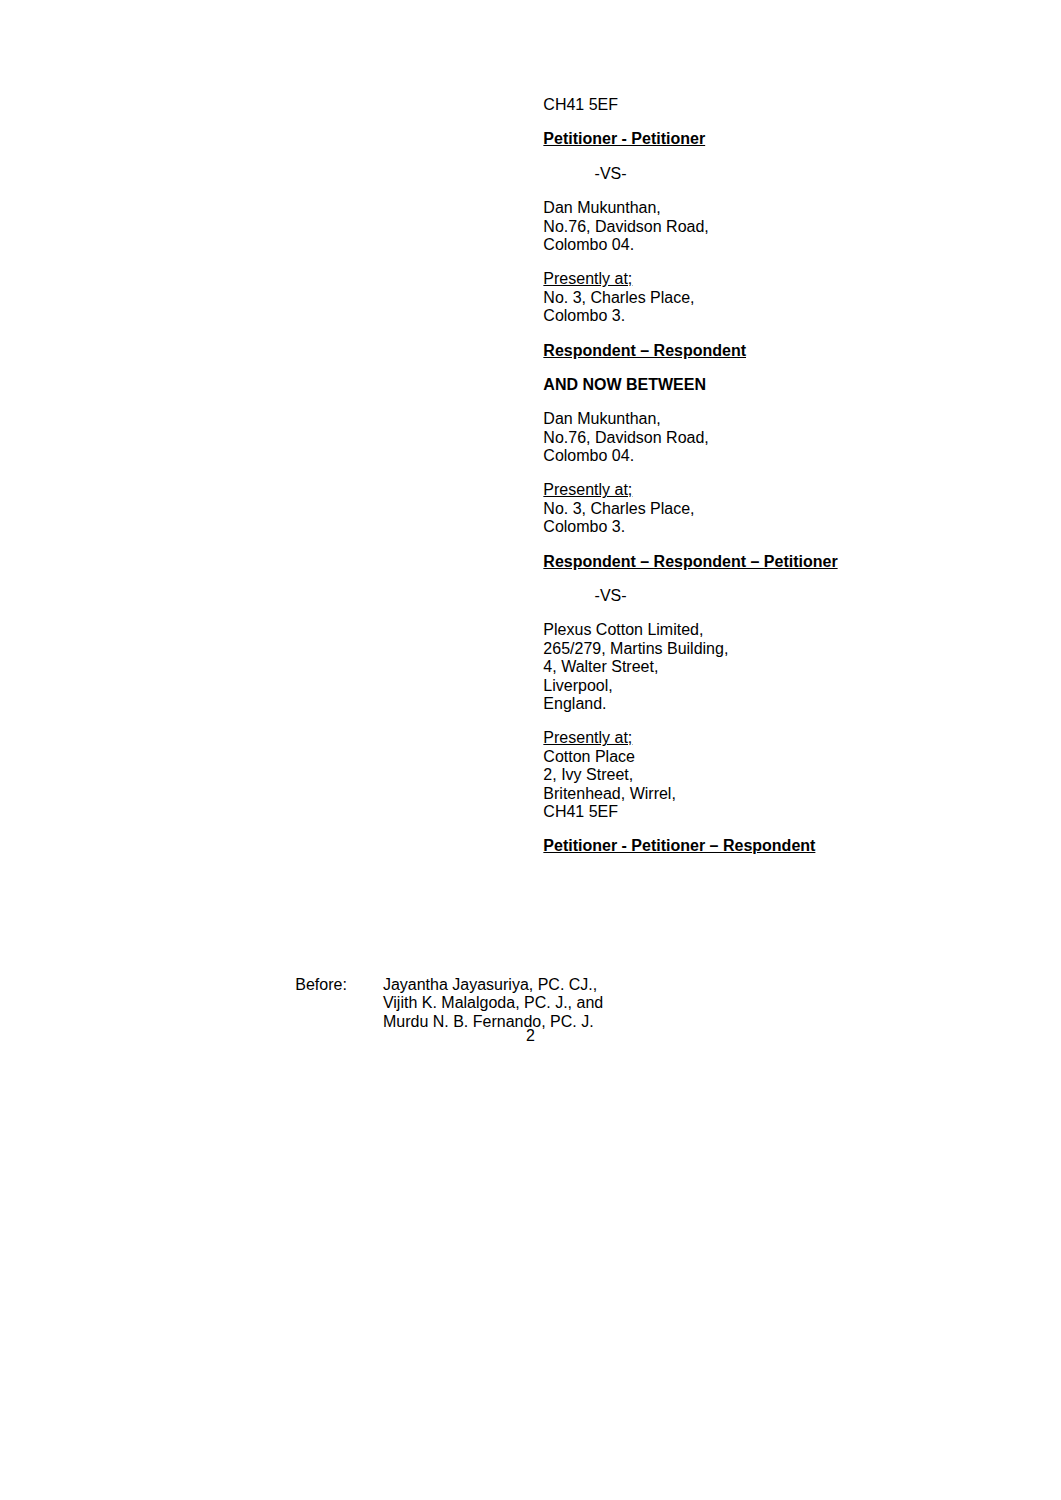CH41 5EF
Petitioner - Petitioner
-VS-
Dan Mukunthan,
No.76, Davidson Road,
Colombo 04.
Presently at;
No. 3, Charles Place,
Colombo 3.
Respondent – Respondent
AND NOW BETWEEN
Dan Mukunthan,
No.76, Davidson Road,
Colombo 04.
Presently at;
No. 3, Charles Place,
Colombo 3.
Respondent – Respondent – Petitioner
-VS-
Plexus Cotton Limited,
265/279, Martins Building,
4, Walter Street,
Liverpool,
England.
Presently at;
Cotton Place
2, Ivy Street,
Britenhead, Wirrel,
CH41 5EF
Petitioner - Petitioner – Respondent
Before:
Jayantha Jayasuriya, PC. CJ.,
Vijith K. Malalgoda, PC. J., and
Murdu N. B. Fernando, PC. J.
2